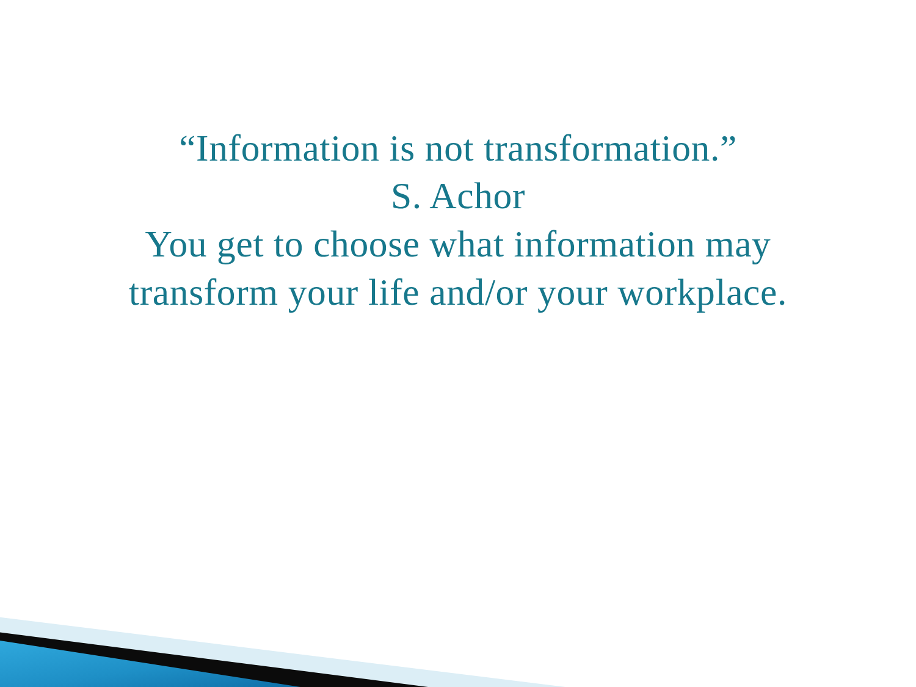“Information is not transformation.”
S. Achor
You get to choose what information may transform your life and/or your workplace.